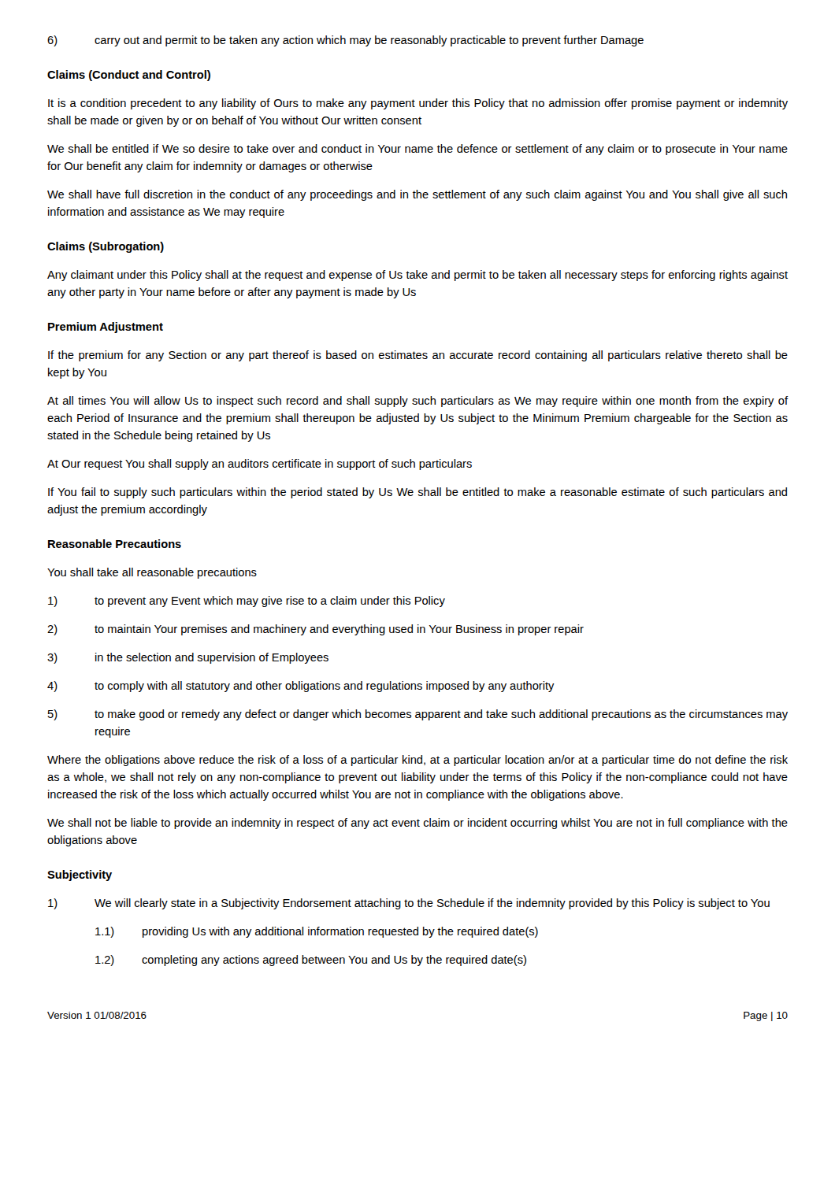6)
carry out and permit to be taken any action which may be reasonably practicable to prevent further Damage
Claims (Conduct and Control)
It is a condition precedent to any liability of Ours to make any payment under this Policy that no admission offer promise payment or indemnity shall be made or given by or on behalf of You without Our written consent
We shall be entitled if We so desire to take over and conduct in Your name the defence or settlement of any claim or to prosecute in Your name for Our benefit any claim for indemnity or damages or otherwise
We shall have full discretion in the conduct of any proceedings and in the settlement of any such claim against You and You shall give all such information and assistance as We may require
Claims (Subrogation)
Any claimant under this Policy shall at the request and expense of Us take and permit to be taken all necessary steps for enforcing rights against any other party in Your name before or after any payment is made by Us
Premium Adjustment
If the premium for any Section or any part thereof is based on estimates an accurate record containing all particulars relative thereto shall be kept by You
At all times You will allow Us to inspect such record and shall supply such particulars as We may require within one month from the expiry of each Period of Insurance and the premium shall thereupon be adjusted by Us subject to the Minimum Premium chargeable for the Section as stated in the Schedule being retained by Us
At Our request You shall supply an auditors certificate in support of such particulars
If You fail to supply such particulars within the period stated by Us We shall be entitled to make a reasonable estimate of such particulars and adjust the premium accordingly
Reasonable Precautions
You shall take all reasonable precautions
1)
to prevent any Event which may give rise to a claim under this Policy
2)
to maintain Your premises and machinery and everything used in Your Business in proper repair
3)
in the selection and supervision of Employees
4)
to comply with all statutory and other obligations and regulations imposed by any authority
5)
to make good or remedy any defect or danger which becomes apparent and take such additional precautions as the circumstances may require
Where the obligations above reduce the risk of a loss of a particular kind, at a particular location an/or at a particular time do not define the risk as a whole, we shall not rely on any non-compliance to prevent out liability under the terms of this Policy if the non-compliance could not have increased the risk of the loss which actually occurred whilst You are not in compliance with the obligations above.
We shall not be liable to provide an indemnity in respect of any act event claim or incident occurring whilst You are not in full compliance with the obligations above
Subjectivity
1)
We will clearly state in a Subjectivity Endorsement attaching to the Schedule if the indemnity provided by this Policy is subject to You
1.1)
providing Us with any additional information requested by the required date(s)
1.2)
completing any actions agreed between You and Us by the required date(s)
Version 1 01/08/2016 Page | 10